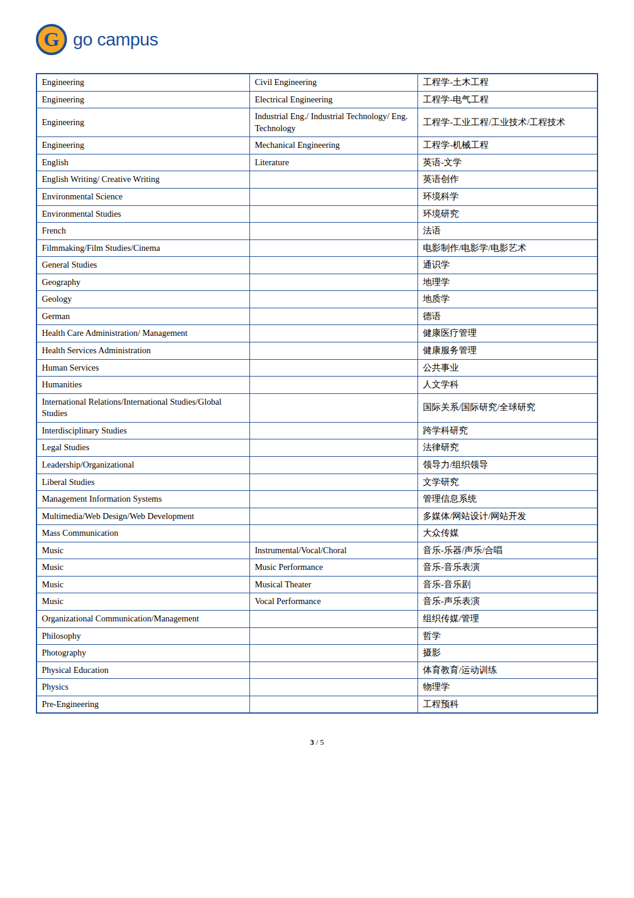G
go campus
| Engineering | Civil Engineering | 工程学-土木工程 |
| Engineering | Electrical Engineering | 工程学-电气工程 |
| Engineering | Industrial Eng./ Industrial Technology/ Eng. Technology | 工程学-工业工程/工业技术/工程技术 |
| Engineering | Mechanical Engineering | 工程学-机械工程 |
| English | Literature | 英语-文学 |
| English Writing/ Creative Writing | | 英语创作 |
| Environmental Science | | 环境科学 |
| Environmental Studies | | 环境研究 |
| French | | 法语 |
| Filmmaking/Film Studies/Cinema | | 电影制作/电影学/电影艺术 |
| General Studies | | 通识学 |
| Geography | | 地理学 |
| Geology | | 地质学 |
| German | | 德语 |
| Health Care Administration/ Management | | 健康医疗管理 |
| Health Services Administration | | 健康服务管理 |
| Human Services | | 公共事业 |
| Humanities | | 人文学科 |
| International Relations/International Studies/Global Studies | | 国际关系/国际研究/全球研究 |
| Interdisciplinary Studies | | 跨学科研究 |
| Legal Studies | | 法律研究 |
| Leadership/Organizational | | 领导力/组织领导 |
| Liberal Studies | | 文学研究 |
| Management Information Systems | | 管理信息系统 |
| Multimedia/Web Design/Web Development | | 多媒体/网站设计/网站开发 |
| Mass Communication | | 大众传媒 |
| Music | Instrumental/Vocal/Choral | 音乐-乐器/声乐/合唱 |
| Music | Music Performance | 音乐-音乐表演 |
| Music | Musical Theater | 音乐-音乐剧 |
| Music | Vocal Performance | 音乐-声乐表演 |
| Organizational Communication/Management | | 组织传媒/管理 |
| Philosophy | | 哲学 |
| Photography | | 摄影 |
| Physical Education | | 体育教育/运动训练 |
| Physics | | 物理学 |
| Pre-Engineering | | 工程预科 |
3 / 5